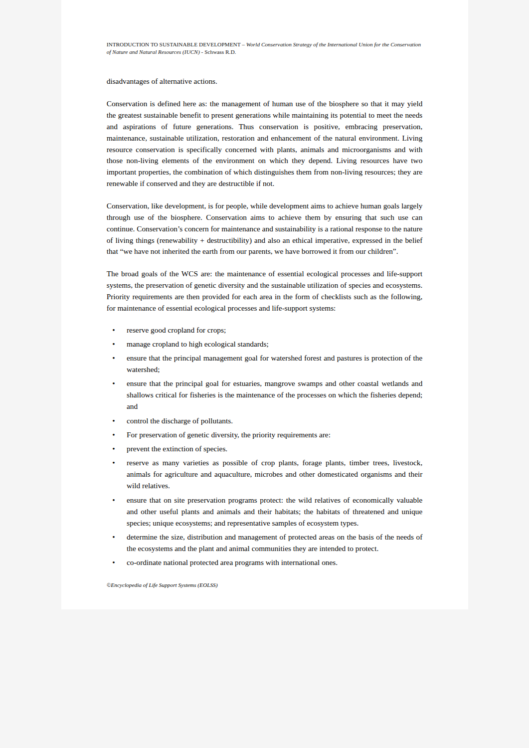INTRODUCTION TO SUSTAINABLE DEVELOPMENT – World Conservation Strategy of the International Union for the Conservation of Nature and Natural Resources (IUCN) - Schwass R.D.
disadvantages of alternative actions.
Conservation is defined here as: the management of human use of the biosphere so that it may yield the greatest sustainable benefit to present generations while maintaining its potential to meet the needs and aspirations of future generations. Thus conservation is positive, embracing preservation, maintenance, sustainable utilization, restoration and enhancement of the natural environment. Living resource conservation is specifically concerned with plants, animals and microorganisms and with those non-living elements of the environment on which they depend. Living resources have two important properties, the combination of which distinguishes them from non-living resources; they are renewable if conserved and they are destructible if not.
Conservation, like development, is for people, while development aims to achieve human goals largely through use of the biosphere. Conservation aims to achieve them by ensuring that such use can continue. Conservation’s concern for maintenance and sustainability is a rational response to the nature of living things (renewability + destructibility) and also an ethical imperative, expressed in the belief that “we have not inherited the earth from our parents, we have borrowed it from our children”.
The broad goals of the WCS are: the maintenance of essential ecological processes and life-support systems, the preservation of genetic diversity and the sustainable utilization of species and ecosystems. Priority requirements are then provided for each area in the form of checklists such as the following, for maintenance of essential ecological processes and life-support systems:
reserve good cropland for crops;
manage cropland to high ecological standards;
ensure that the principal management goal for watershed forest and pastures is protection of the watershed;
ensure that the principal goal for estuaries, mangrove swamps and other coastal wetlands and shallows critical for fisheries is the maintenance of the processes on which the fisheries depend; and
control the discharge of pollutants.
For preservation of genetic diversity, the priority requirements are:
prevent the extinction of species.
reserve as many varieties as possible of crop plants, forage plants, timber trees, livestock, animals for agriculture and aquaculture, microbes and other domesticated organisms and their wild relatives.
ensure that on site preservation programs protect: the wild relatives of economically valuable and other useful plants and animals and their habitats; the habitats of threatened and unique species; unique ecosystems; and representative samples of ecosystem types.
determine the size, distribution and management of protected areas on the basis of the needs of the ecosystems and the plant and animal communities they are intended to protect.
co-ordinate national protected area programs with international ones.
©Encyclopedia of Life Support Systems (EOLSS)